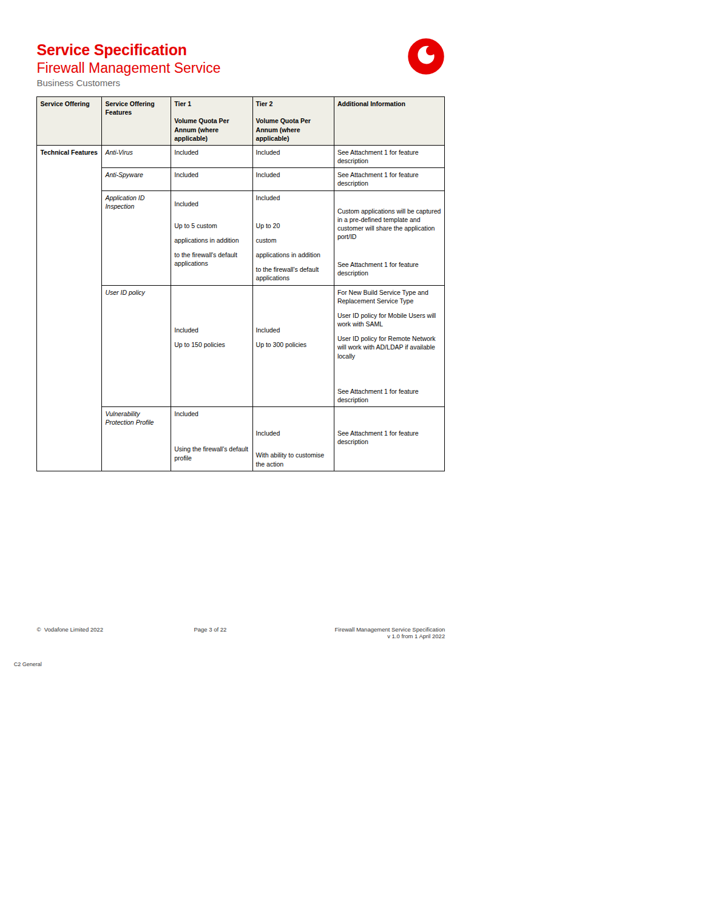Service Specification
Firewall Management Service
Business Customers
| Service Offering | Service Offering Features | Tier 1 Volume Quota Per Annum (where applicable) | Tier 2 Volume Quota Per Annum (where applicable) | Additional Information |
| --- | --- | --- | --- | --- |
| Technical Features | Anti-Virus | Included | Included | See Attachment 1 for feature description |
| Anti-Spyware | Included | Included | See Attachment 1 for feature description |
| Application ID Inspection | Included Up to 5 custom applications in addition to the firewall's default applications | Included Up to 20 custom applications in addition to the firewall's default applications | Custom applications will be captured in a pre-defined template and customer will share the application port/ID See Attachment 1 for feature description |
| User ID policy | Included Up to 150 policies | Included Up to 300 policies | For New Build Service Type and Replacement Service Type User ID policy for Mobile Users will work with SAML User ID policy for Remote Network will work with AD/LDAP if available locally See Attachment 1 for feature description |
| Vulnerability Protection Profile | Included Using the firewall's default profile | Included With ability to customise the action | See Attachment 1 for feature description |
© Vodafone Limited 2022
Page 3 of 22
Firewall Management Service Specification
v 1.0 from 1 April 2022
C2 General